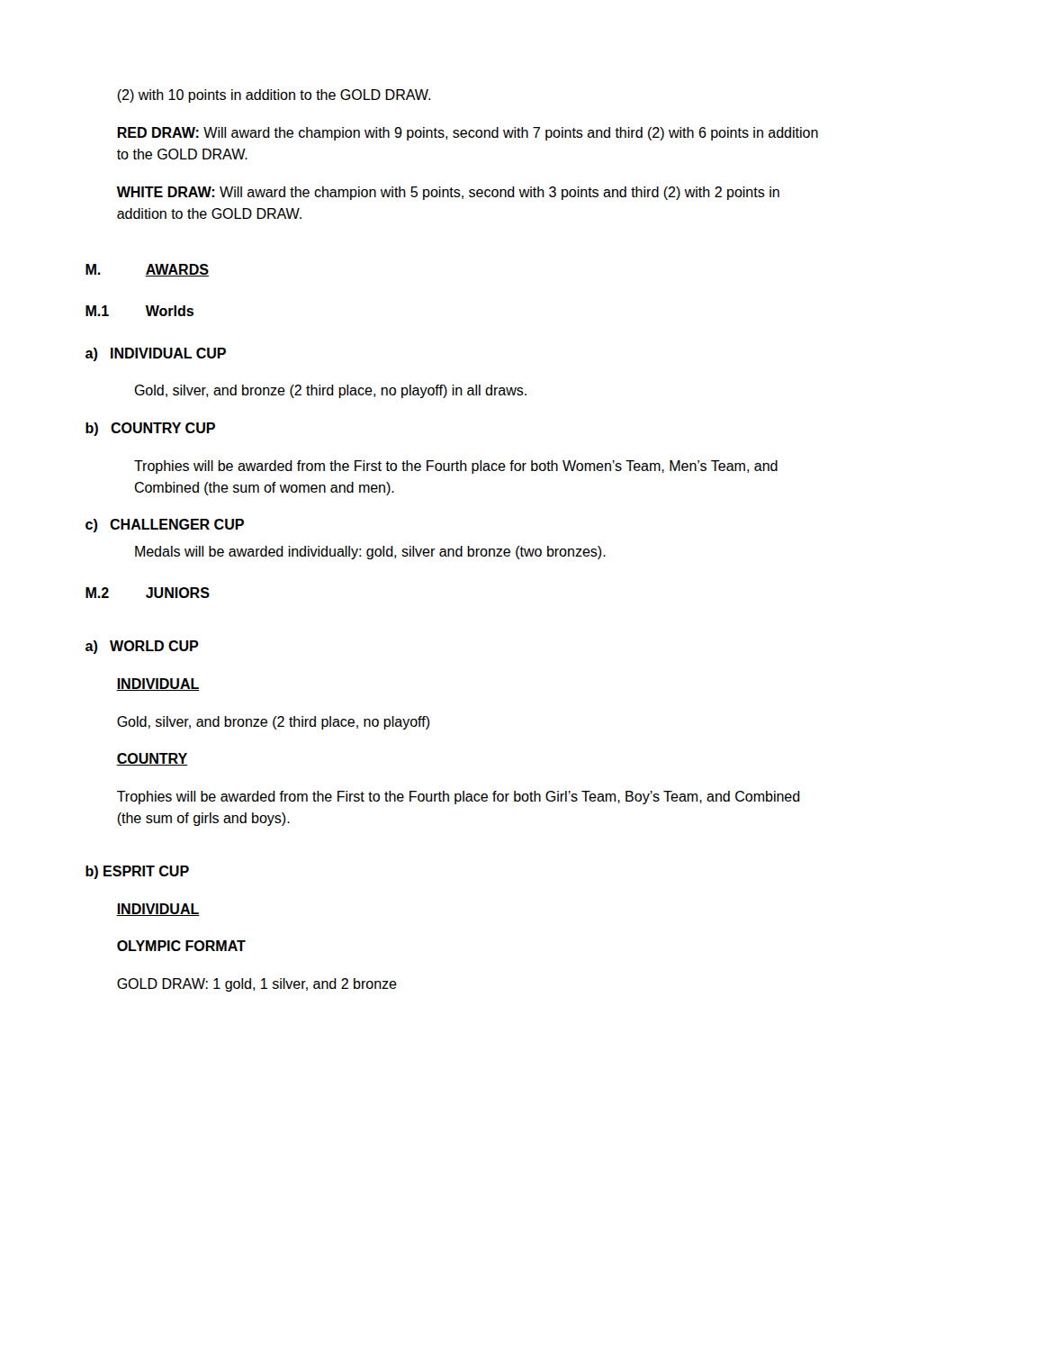(2) with 10 points in addition to the GOLD DRAW.
RED DRAW: Will award the champion with 9 points, second with 7 points and third (2) with 6 points in addition to the GOLD DRAW.
WHITE DRAW: Will award the champion with 5 points, second with 3 points and third (2) with 2 points in addition to the GOLD DRAW.
M. AWARDS
M.1 Worlds
a) INDIVIDUAL CUP
Gold, silver, and bronze (2 third place, no playoff) in all draws.
b) COUNTRY CUP
Trophies will be awarded from the First to the Fourth place for both Women’s Team, Men’s Team, and Combined (the sum of women and men).
c) CHALLENGER CUP
Medals will be awarded individually: gold, silver and bronze (two bronzes).
M.2 JUNIORS
a) WORLD CUP
INDIVIDUAL
Gold, silver, and bronze (2 third place, no playoff)
COUNTRY
Trophies will be awarded from the First to the Fourth place for both Girl’s Team, Boy’s Team, and Combined (the sum of girls and boys).
b) ESPRIT CUP
INDIVIDUAL
OLYMPIC FORMAT
GOLD DRAW: 1 gold, 1 silver, and 2 bronze